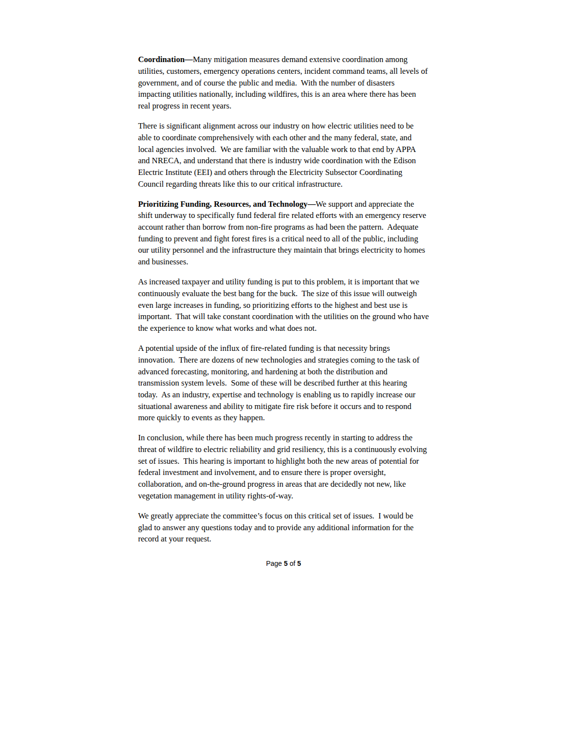Coordination—Many mitigation measures demand extensive coordination among utilities, customers, emergency operations centers, incident command teams, all levels of government, and of course the public and media. With the number of disasters impacting utilities nationally, including wildfires, this is an area where there has been real progress in recent years.
There is significant alignment across our industry on how electric utilities need to be able to coordinate comprehensively with each other and the many federal, state, and local agencies involved. We are familiar with the valuable work to that end by APPA and NRECA, and understand that there is industry wide coordination with the Edison Electric Institute (EEI) and others through the Electricity Subsector Coordinating Council regarding threats like this to our critical infrastructure.
Prioritizing Funding, Resources, and Technology—We support and appreciate the shift underway to specifically fund federal fire related efforts with an emergency reserve account rather than borrow from non-fire programs as had been the pattern. Adequate funding to prevent and fight forest fires is a critical need to all of the public, including our utility personnel and the infrastructure they maintain that brings electricity to homes and businesses.
As increased taxpayer and utility funding is put to this problem, it is important that we continuously evaluate the best bang for the buck. The size of this issue will outweigh even large increases in funding, so prioritizing efforts to the highest and best use is important. That will take constant coordination with the utilities on the ground who have the experience to know what works and what does not.
A potential upside of the influx of fire-related funding is that necessity brings innovation. There are dozens of new technologies and strategies coming to the task of advanced forecasting, monitoring, and hardening at both the distribution and transmission system levels. Some of these will be described further at this hearing today. As an industry, expertise and technology is enabling us to rapidly increase our situational awareness and ability to mitigate fire risk before it occurs and to respond more quickly to events as they happen.
In conclusion, while there has been much progress recently in starting to address the threat of wildfire to electric reliability and grid resiliency, this is a continuously evolving set of issues. This hearing is important to highlight both the new areas of potential for federal investment and involvement, and to ensure there is proper oversight, collaboration, and on-the-ground progress in areas that are decidedly not new, like vegetation management in utility rights-of-way.
We greatly appreciate the committee’s focus on this critical set of issues. I would be glad to answer any questions today and to provide any additional information for the record at your request.
Page 5 of 5